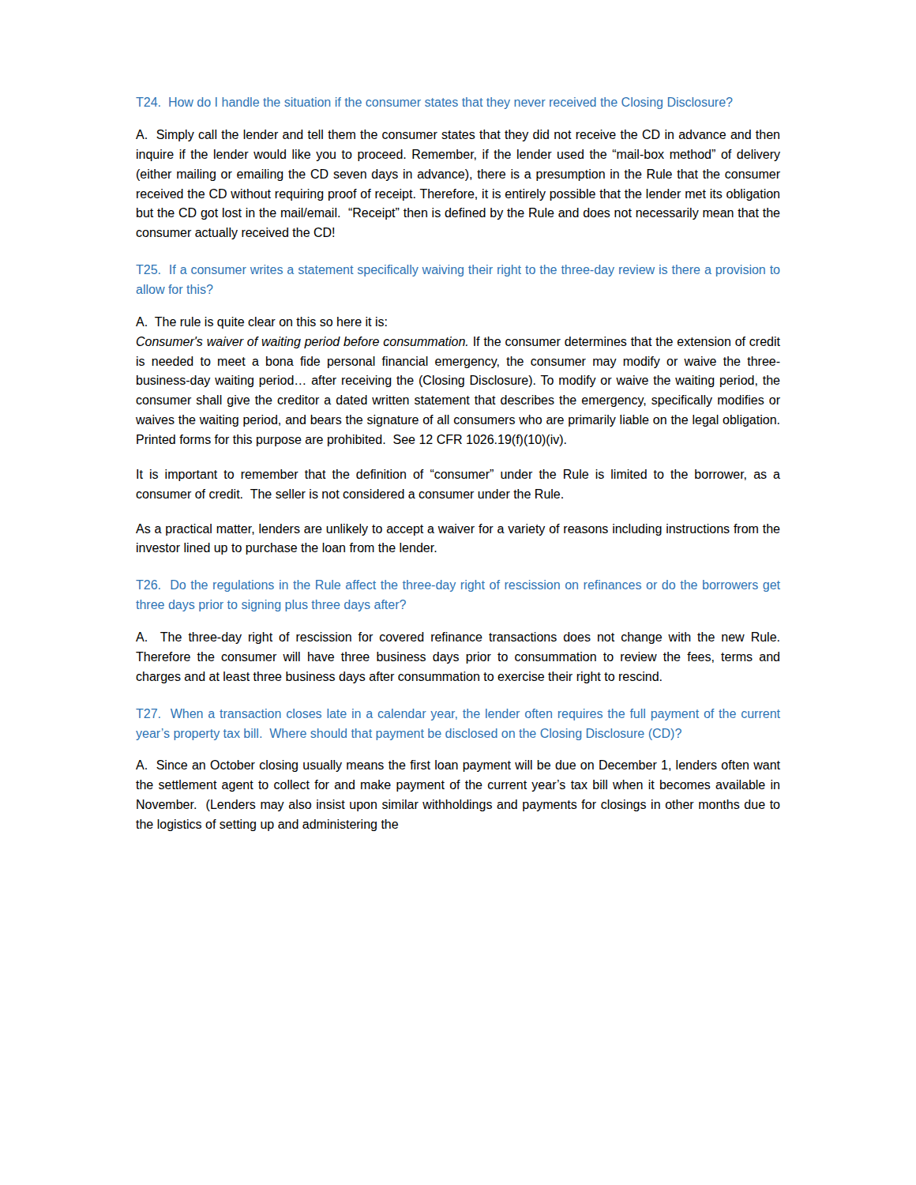T24. How do I handle the situation if the consumer states that they never received the Closing Disclosure?
A. Simply call the lender and tell them the consumer states that they did not receive the CD in advance and then inquire if the lender would like you to proceed. Remember, if the lender used the “mail-box method” of delivery (either mailing or emailing the CD seven days in advance), there is a presumption in the Rule that the consumer received the CD without requiring proof of receipt. Therefore, it is entirely possible that the lender met its obligation but the CD got lost in the mail/email. “Receipt” then is defined by the Rule and does not necessarily mean that the consumer actually received the CD!
T25. If a consumer writes a statement specifically waiving their right to the three-day review is there a provision to allow for this?
A. The rule is quite clear on this so here it is:
Consumer's waiver of waiting period before consummation. If the consumer determines that the extension of credit is needed to meet a bona fide personal financial emergency, the consumer may modify or waive the three-business-day waiting period… after receiving the (Closing Disclosure). To modify or waive the waiting period, the consumer shall give the creditor a dated written statement that describes the emergency, specifically modifies or waives the waiting period, and bears the signature of all consumers who are primarily liable on the legal obligation. Printed forms for this purpose are prohibited. See 12 CFR 1026.19(f)(10)(iv).
It is important to remember that the definition of “consumer” under the Rule is limited to the borrower, as a consumer of credit. The seller is not considered a consumer under the Rule.
As a practical matter, lenders are unlikely to accept a waiver for a variety of reasons including instructions from the investor lined up to purchase the loan from the lender.
T26. Do the regulations in the Rule affect the three-day right of rescission on refinances or do the borrowers get three days prior to signing plus three days after?
A. The three-day right of rescission for covered refinance transactions does not change with the new Rule. Therefore the consumer will have three business days prior to consummation to review the fees, terms and charges and at least three business days after consummation to exercise their right to rescind.
T27. When a transaction closes late in a calendar year, the lender often requires the full payment of the current year’s property tax bill. Where should that payment be disclosed on the Closing Disclosure (CD)?
A. Since an October closing usually means the first loan payment will be due on December 1, lenders often want the settlement agent to collect for and make payment of the current year’s tax bill when it becomes available in November. (Lenders may also insist upon similar withholdings and payments for closings in other months due to the logistics of setting up and administering the